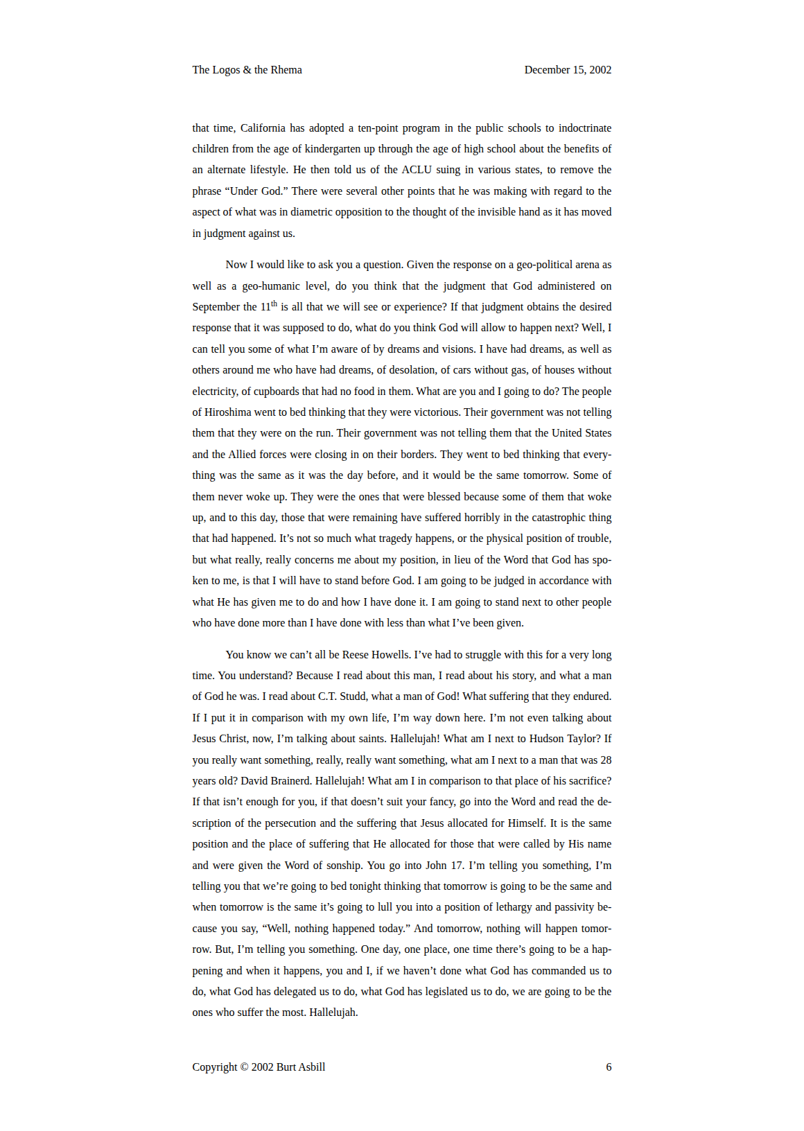The Logos & the Rhema
December 15, 2002
that time, California has adopted a ten-point program in the public schools to indoctrinate children from the age of kindergarten up through the age of high school about the benefits of an alternate lifestyle. He then told us of the ACLU suing in various states, to remove the phrase “Under God.” There were several other points that he was making with regard to the aspect of what was in diametric opposition to the thought of the invisible hand as it has moved in judgment against us.
Now I would like to ask you a question. Given the response on a geo-political arena as well as a geo-humanic level, do you think that the judgment that God administered on September the 11th is all that we will see or experience? If that judgment obtains the desired response that it was supposed to do, what do you think God will allow to happen next? Well, I can tell you some of what I’m aware of by dreams and visions. I have had dreams, as well as others around me who have had dreams, of desolation, of cars without gas, of houses without electricity, of cupboards that had no food in them. What are you and I going to do? The people of Hiroshima went to bed thinking that they were victorious. Their government was not telling them that they were on the run. Their government was not telling them that the United States and the Allied forces were closing in on their borders. They went to bed thinking that everything was the same as it was the day before, and it would be the same tomorrow. Some of them never woke up. They were the ones that were blessed because some of them that woke up, and to this day, those that were remaining have suffered horribly in the catastrophic thing that had happened. It’s not so much what tragedy happens, or the physical position of trouble, but what really, really concerns me about my position, in lieu of the Word that God has spoken to me, is that I will have to stand before God. I am going to be judged in accordance with what He has given me to do and how I have done it. I am going to stand next to other people who have done more than I have done with less than what I’ve been given.
You know we can’t all be Reese Howells. I’ve had to struggle with this for a very long time. You understand? Because I read about this man, I read about his story, and what a man of God he was. I read about C.T. Studd, what a man of God! What suffering that they endured. If I put it in comparison with my own life, I’m way down here. I’m not even talking about Jesus Christ, now, I’m talking about saints. Hallelujah! What am I next to Hudson Taylor? If you really want something, really, really want something, what am I next to a man that was 28 years old? David Brainerd. Hallelujah! What am I in comparison to that place of his sacrifice? If that isn’t enough for you, if that doesn’t suit your fancy, go into the Word and read the description of the persecution and the suffering that Jesus allocated for Himself. It is the same position and the place of suffering that He allocated for those that were called by His name and were given the Word of sonship. You go into John 17. I’m telling you something, I’m telling you that we’re going to bed tonight thinking that tomorrow is going to be the same and when tomorrow is the same it’s going to lull you into a position of lethargy and passivity because you say, “Well, nothing happened today.” And tomorrow, nothing will happen tomorrow. But, I’m telling you something. One day, one place, one time there’s going to be a happening and when it happens, you and I, if we haven’t done what God has commanded us to do, what God has delegated us to do, what God has legislated us to do, we are going to be the ones who suffer the most. Hallelujah.
Copyright © 2002 Burt Asbill
6